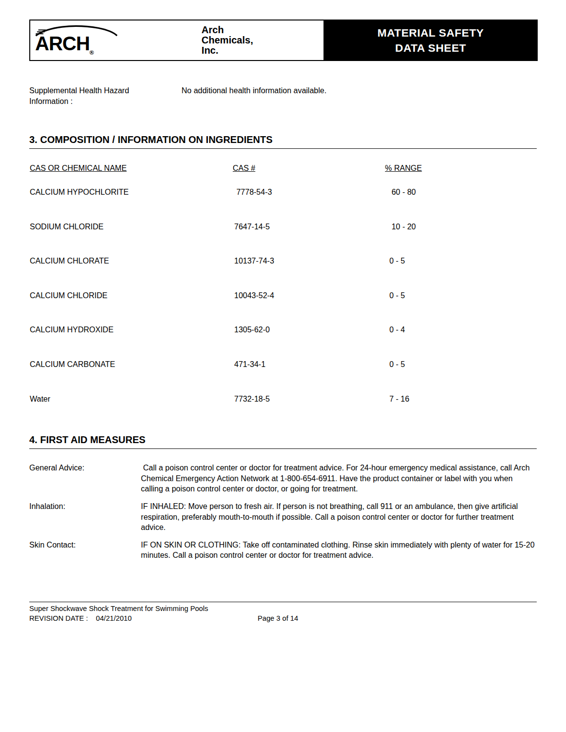ARCH®
Arch
Chemicals,
Inc.
MATERIAL SAFETY
DATA SHEET
Supplemental Health Hazard
Information :
No additional health information available.
3. COMPOSITION / INFORMATION ON INGREDIENTS
| CAS OR CHEMICAL NAME | CAS # | % RANGE |
| --- | --- | --- |
| CALCIUM HYPOCHLORITE | 7778-54-3 | 60 - 80 |
| SODIUM CHLORIDE | 7647-14-5 | 10 - 20 |
| CALCIUM CHLORATE | 10137-74-3 | 0 - 5 |
| CALCIUM CHLORIDE | 10043-52-4 | 0 - 5 |
| CALCIUM HYDROXIDE | 1305-62-0 | 0 - 4 |
| CALCIUM CARBONATE | 471-34-1 | 0 - 5 |
| Water | 7732-18-5 | 7 - 16 |
4. FIRST AID MEASURES
General Advice:
Call a poison control center or doctor for treatment advice. For 24-hour emergency medical assistance, call Arch Chemical Emergency Action Network at 1-800-654-6911. Have the product container or label with you when calling a poison control center or doctor, or going for treatment.
Inhalation:
IF INHALED: Move person to fresh air. If person is not breathing, call 911 or an ambulance, then give artificial respiration, preferably mouth-to-mouth if possible. Call a poison control center or doctor for further treatment advice.
Skin Contact:
IF ON SKIN OR CLOTHING: Take off contaminated clothing. Rinse skin immediately with plenty of water for 15-20 minutes. Call a poison control center or doctor for treatment advice.
Super Shockwave Shock Treatment for Swimming Pools
REVISION DATE : 04/21/2010
Page 3 of 14